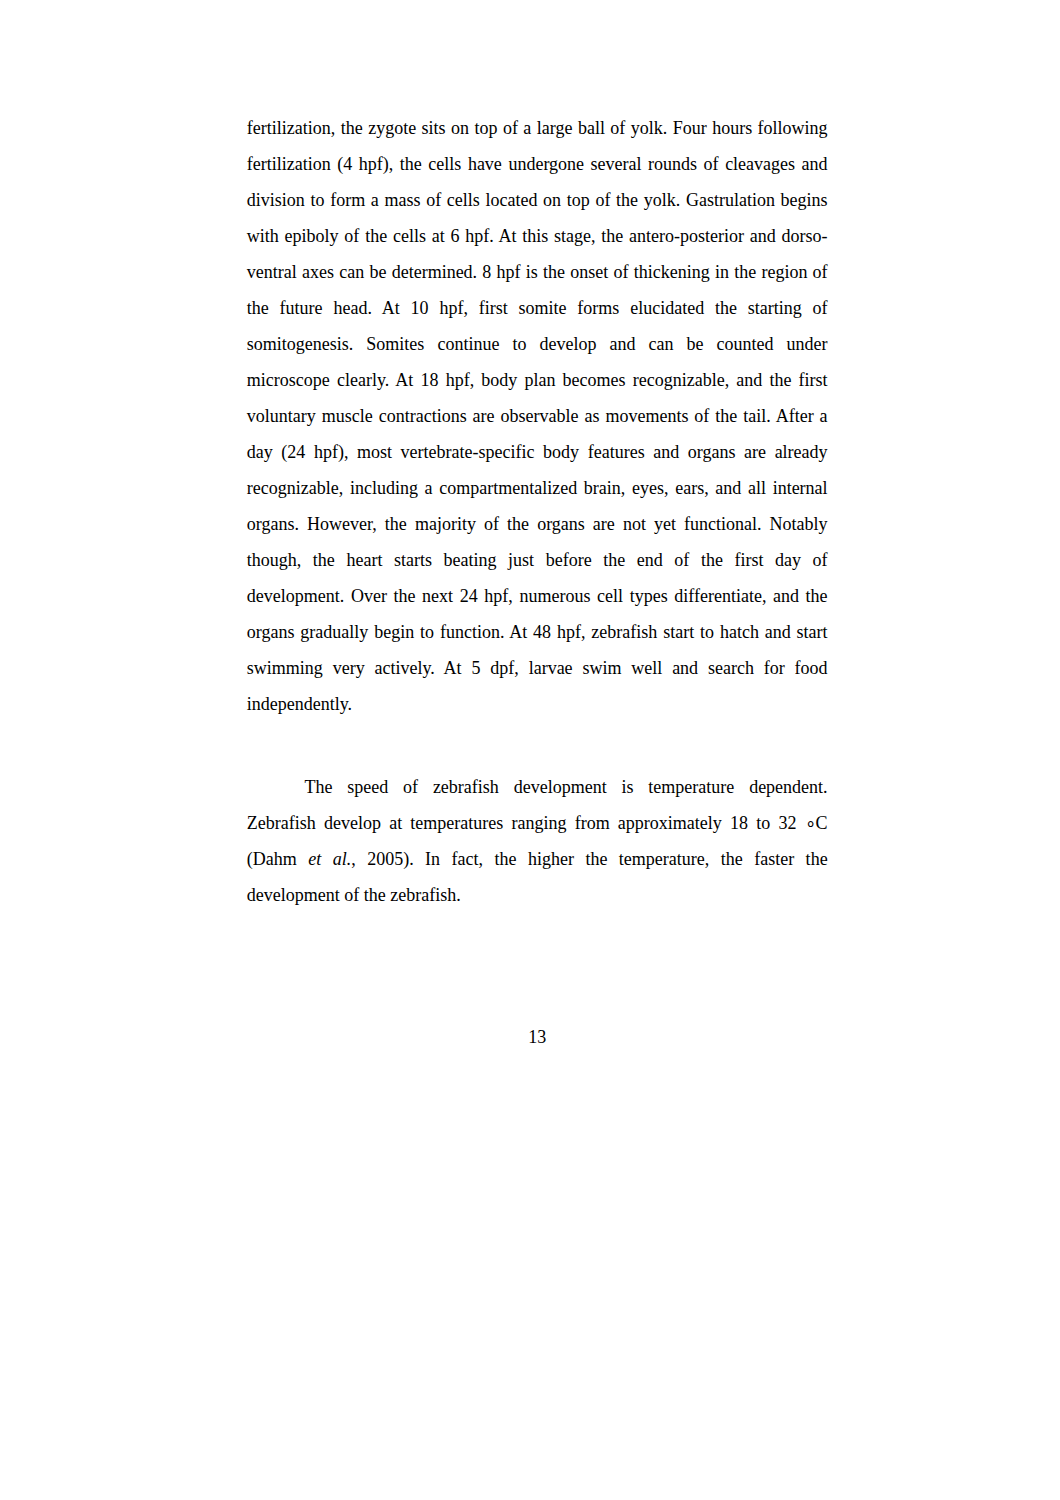fertilization, the zygote sits on top of a large ball of yolk. Four hours following fertilization (4 hpf), the cells have undergone several rounds of cleavages and division to form a mass of cells located on top of the yolk. Gastrulation begins with epiboly of the cells at 6 hpf. At this stage, the antero-posterior and dorso-ventral axes can be determined. 8 hpf is the onset of thickening in the region of the future head. At 10 hpf, first somite forms elucidated the starting of somitogenesis. Somites continue to develop and can be counted under microscope clearly. At 18 hpf, body plan becomes recognizable, and the first voluntary muscle contractions are observable as movements of the tail. After a day (24 hpf), most vertebrate-specific body features and organs are already recognizable, including a compartmentalized brain, eyes, ears, and all internal organs. However, the majority of the organs are not yet functional. Notably though, the heart starts beating just before the end of the first day of development. Over the next 24 hpf, numerous cell types differentiate, and the organs gradually begin to function. At 48 hpf, zebrafish start to hatch and start swimming very actively. At 5 dpf, larvae swim well and search for food independently.
The speed of zebrafish development is temperature dependent. Zebrafish develop at temperatures ranging from approximately 18 to 32 ∘C (Dahm et al., 2005). In fact, the higher the temperature, the faster the development of the zebrafish.
13